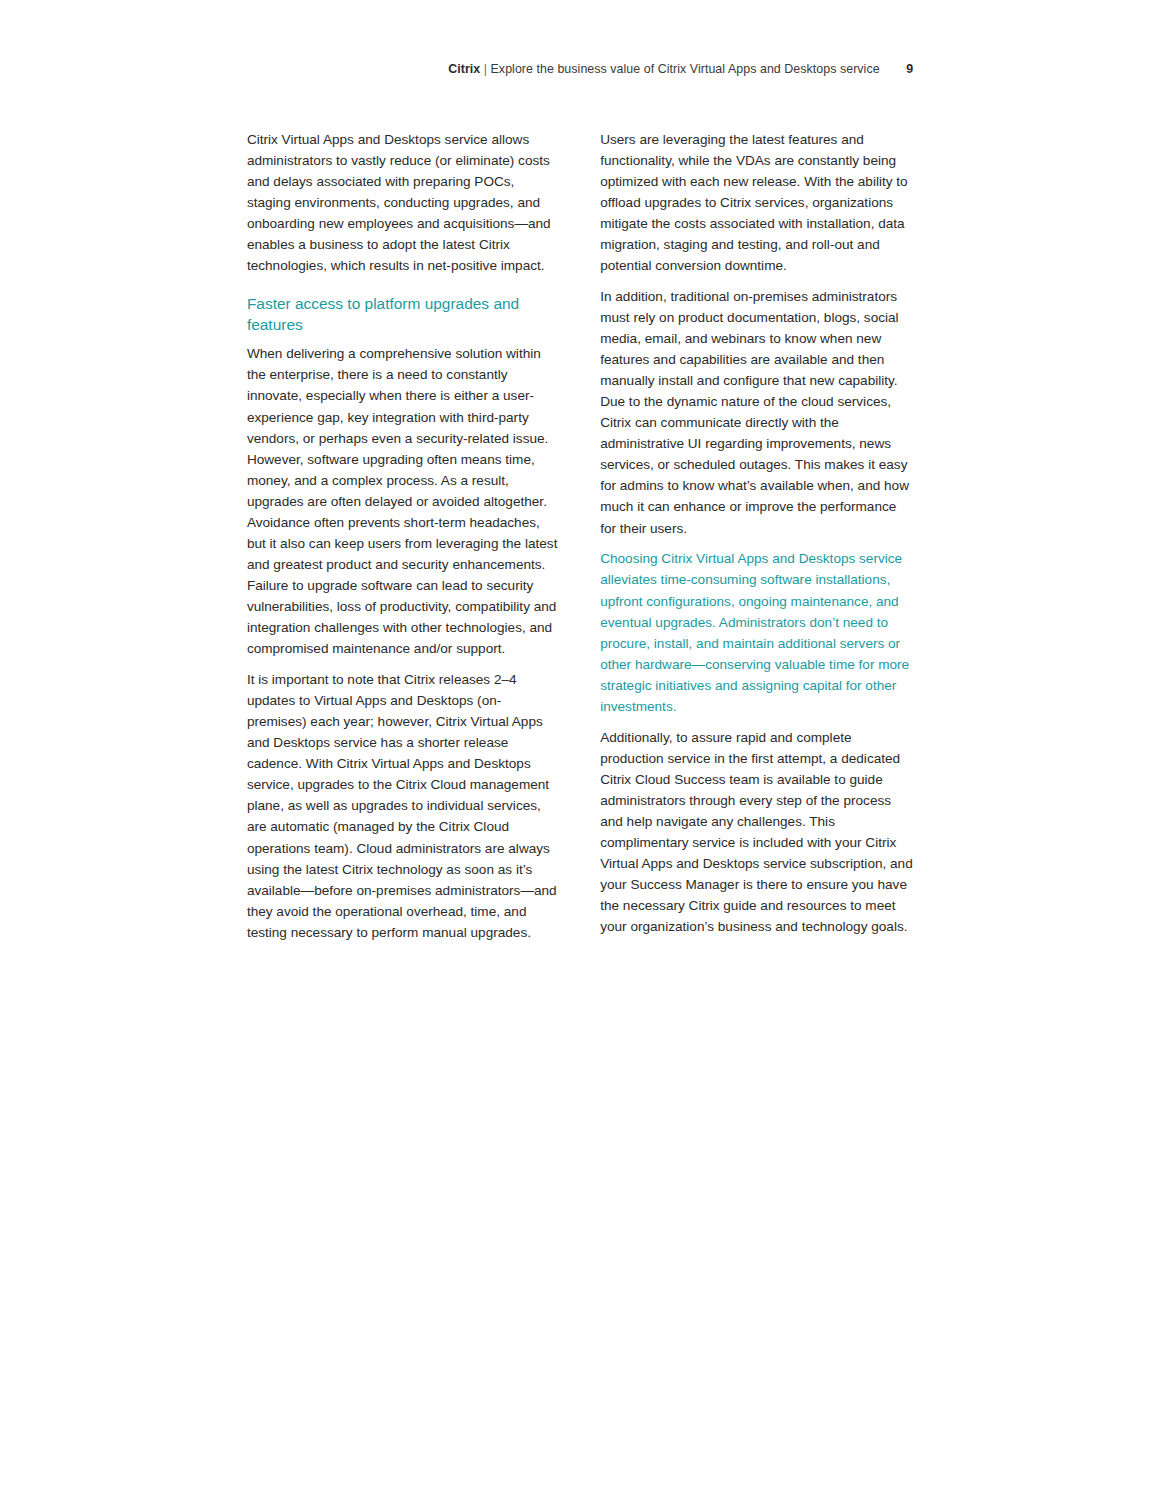Citrix | Explore the business value of Citrix Virtual Apps and Desktops service 9
Citrix Virtual Apps and Desktops service allows administrators to vastly reduce (or eliminate) costs and delays associated with preparing POCs, staging environments, conducting upgrades, and onboarding new employees and acquisitions—and enables a business to adopt the latest Citrix technologies, which results in net-positive impact.
Faster access to platform upgrades and features
When delivering a comprehensive solution within the enterprise, there is a need to constantly innovate, especially when there is either a user-experience gap, key integration with third-party vendors, or perhaps even a security-related issue. However, software upgrading often means time, money, and a complex process. As a result, upgrades are often delayed or avoided altogether. Avoidance often prevents short-term headaches, but it also can keep users from leveraging the latest and greatest product and security enhancements. Failure to upgrade software can lead to security vulnerabilities, loss of productivity, compatibility and integration challenges with other technologies, and compromised maintenance and/or support.
It is important to note that Citrix releases 2–4 updates to Virtual Apps and Desktops (on-premises) each year; however, Citrix Virtual Apps and Desktops service has a shorter release cadence. With Citrix Virtual Apps and Desktops service, upgrades to the Citrix Cloud management plane, as well as upgrades to individual services, are automatic (managed by the Citrix Cloud operations team). Cloud administrators are always using the latest Citrix technology as soon as it’s available—before on-premises administrators—and they avoid the operational overhead, time, and testing necessary to perform manual upgrades. Users are leveraging the latest features and functionality, while the VDAs are constantly being optimized with each new release. With the ability to offload upgrades to Citrix services, organizations mitigate the costs associated with installation, data migration, staging and testing, and roll-out and potential conversion downtime.
In addition, traditional on-premises administrators must rely on product documentation, blogs, social media, email, and webinars to know when new features and capabilities are available and then manually install and configure that new capability. Due to the dynamic nature of the cloud services, Citrix can communicate directly with the administrative UI regarding improvements, news services, or scheduled outages. This makes it easy for admins to know what’s available when, and how much it can enhance or improve the performance for their users.
Choosing Citrix Virtual Apps and Desktops service alleviates time-consuming software installations, upfront configurations, ongoing maintenance, and eventual upgrades. Administrators don’t need to procure, install, and maintain additional servers or other hardware—conserving valuable time for more strategic initiatives and assigning capital for other investments.
Additionally, to assure rapid and complete production service in the first attempt, a dedicated Citrix Cloud Success team is available to guide administrators through every step of the process and help navigate any challenges. This complimentary service is included with your Citrix Virtual Apps and Desktops service subscription, and your Success Manager is there to ensure you have the necessary Citrix guide and resources to meet your organization’s business and technology goals.